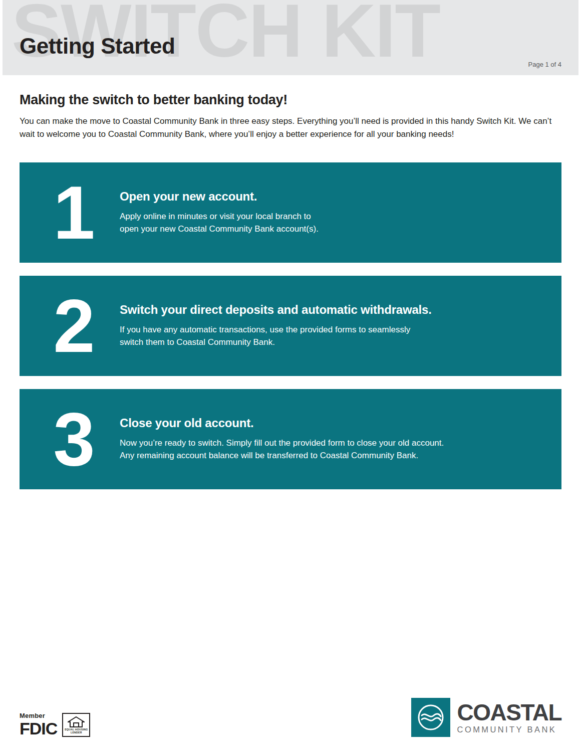SWITCH KIT
Getting Started
Page 1 of 4
Making the switch to better banking today!
You can make the move to Coastal Community Bank in three easy steps. Everything you’ll need is provided in this handy Switch Kit. We can’t wait to welcome you to Coastal Community Bank, where you’ll enjoy a better experience for all your banking needs!
1
Open your new account.
Apply online in minutes or visit your local branch to
open your new Coastal Community Bank account(s).
2
Switch your direct deposits and automatic withdrawals.
If you have any automatic transactions, use the provided forms to seamlessly
switch them to Coastal Community Bank.
3
Close your old account.
Now you’re ready to switch. Simply fill out the provided form to close your old account.
Any remaining account balance will be transferred to Coastal Community Bank.
Member FDIC
Equal Housing
Lender
COASTAL COMMUNITY BANK